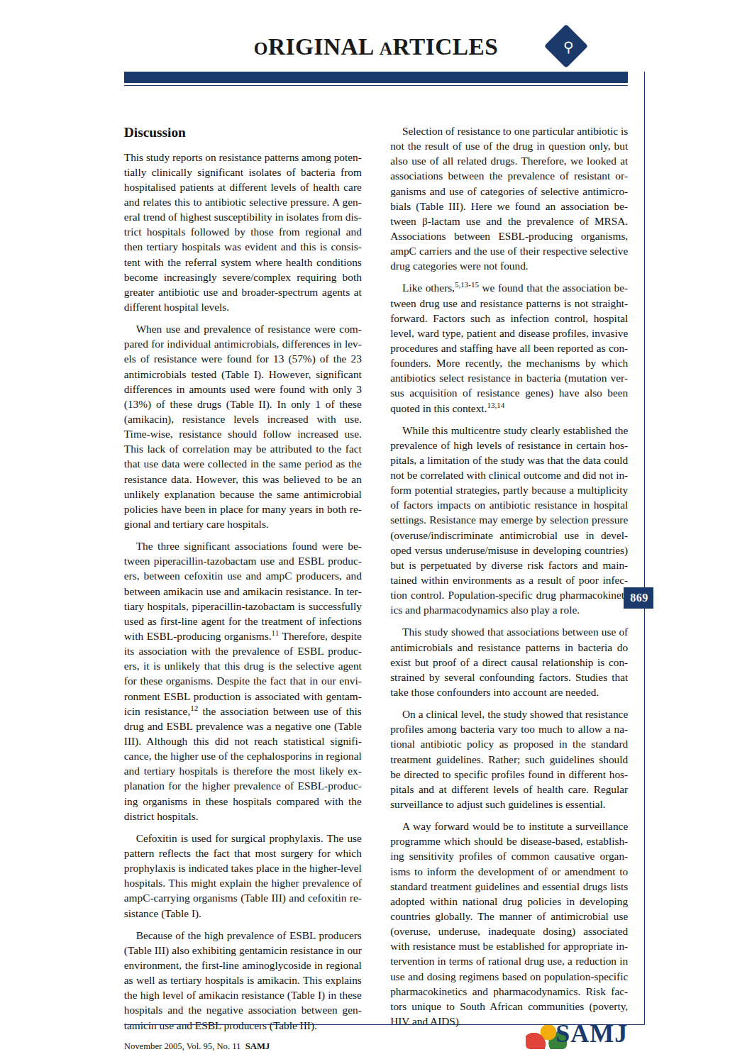⚲
ORIGINAL ARTICLES
Discussion
This study reports on resistance patterns among potentially clinically significant isolates of bacteria from hospitalised patients at different levels of health care and relates this to antibiotic selective pressure. A general trend of highest susceptibility in isolates from district hospitals followed by those from regional and then tertiary hospitals was evident and this is consistent with the referral system where health conditions become increasingly severe/complex requiring both greater antibiotic use and broader-spectrum agents at different hospital levels.
When use and prevalence of resistance were compared for individual antimicrobials, differences in levels of resistance were found for 13 (57%) of the 23 antimicrobials tested (Table I). However, significant differences in amounts used were found with only 3 (13%) of these drugs (Table II). In only 1 of these (amikacin), resistance levels increased with use. Time-wise, resistance should follow increased use. This lack of correlation may be attributed to the fact that use data were collected in the same period as the resistance data. However, this was believed to be an unlikely explanation because the same antimicrobial policies have been in place for many years in both regional and tertiary care hospitals.
The three significant associations found were between piperacillin-tazobactam use and ESBL producers, between cefoxitin use and ampC producers, and between amikacin use and amikacin resistance. In tertiary hospitals, piperacillin-tazobactam is successfully used as first-line agent for the treatment of infections with ESBL-producing organisms.11 Therefore, despite its association with the prevalence of ESBL producers, it is unlikely that this drug is the selective agent for these organisms. Despite the fact that in our environment ESBL production is associated with gentamicin resistance,12 the association between use of this drug and ESBL prevalence was a negative one (Table III). Although this did not reach statistical significance, the higher use of the cephalosporins in regional and tertiary hospitals is therefore the most likely explanation for the higher prevalence of ESBL-producing organisms in these hospitals compared with the district hospitals.
Cefoxitin is used for surgical prophylaxis. The use pattern reflects the fact that most surgery for which prophylaxis is indicated takes place in the higher-level hospitals. This might explain the higher prevalence of ampC-carrying organisms (Table III) and cefoxitin resistance (Table I).
Because of the high prevalence of ESBL producers (Table III) also exhibiting gentamicin resistance in our environment, the first-line aminoglycoside in regional as well as tertiary hospitals is amikacin. This explains the high level of amikacin resistance (Table I) in these hospitals and the negative association between gentamicin use and ESBL producers (Table III).
Selection of resistance to one particular antibiotic is not the result of use of the drug in question only, but also use of all related drugs. Therefore, we looked at associations between the prevalence of resistant organisms and use of categories of selective antimicrobials (Table III). Here we found an association between β-lactam use and the prevalence of MRSA. Associations between ESBL-producing organisms, ampC carriers and the use of their respective selective drug categories were not found.
Like others,5,13-15 we found that the association between drug use and resistance patterns is not straightforward. Factors such as infection control, hospital level, ward type, patient and disease profiles, invasive procedures and staffing have all been reported as confounders. More recently, the mechanisms by which antibiotics select resistance in bacteria (mutation versus acquisition of resistance genes) have also been quoted in this context.13,14
While this multicentre study clearly established the prevalence of high levels of resistance in certain hospitals, a limitation of the study was that the data could not be correlated with clinical outcome and did not inform potential strategies, partly because a multiplicity of factors impacts on antibiotic resistance in hospital settings. Resistance may emerge by selection pressure (overuse/indiscriminate antimicrobial use in developed versus underuse/misuse in developing countries) but is perpetuated by diverse risk factors and maintained within environments as a result of poor infection control. Population-specific drug pharmacokinetics and pharmacodynamics also play a role.
This study showed that associations between use of antimicrobials and resistance patterns in bacteria do exist but proof of a direct causal relationship is constrained by several confounding factors. Studies that take those confounders into account are needed.
On a clinical level, the study showed that resistance profiles among bacteria vary too much to allow a national antibiotic policy as proposed in the standard treatment guidelines. Rather; such guidelines should be directed to specific profiles found in different hospitals and at different levels of health care. Regular surveillance to adjust such guidelines is essential.
A way forward would be to institute a surveillance programme which should be disease-based, establishing sensitivity profiles of common causative organisms to inform the development of or amendment to standard treatment guidelines and essential drugs lists adopted within national drug policies in developing countries globally. The manner of antimicrobial use (overuse, underuse, inadequate dosing) associated with resistance must be established for appropriate intervention in terms of rational drug use, a reduction in use and dosing regimens based on population-specific pharmacokinetics and pharmacodynamics. Risk factors unique to South African communities (poverty, HIV and AIDS)
869
November 2005, Vol. 95, No. 11 SAMJ
SAMJ